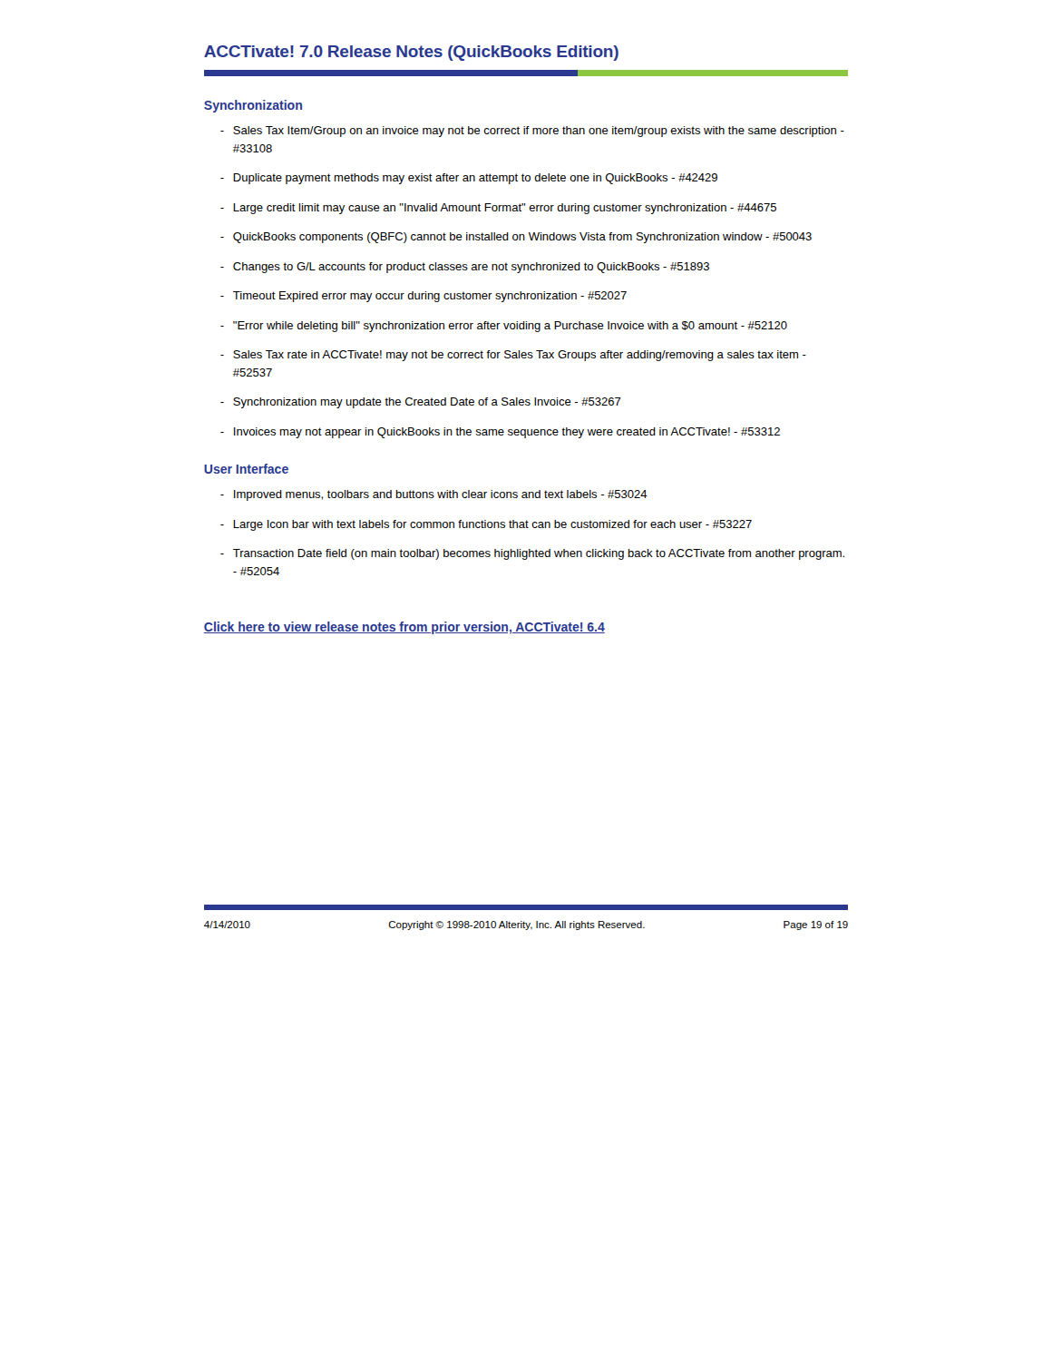ACCTivate! 7.0 Release Notes (QuickBooks Edition)
Synchronization
Sales Tax Item/Group on an invoice may not be correct if more than one item/group exists with the same description - #33108
Duplicate payment methods may exist after an attempt to delete one in QuickBooks - #42429
Large credit limit may cause an "Invalid Amount Format" error during customer synchronization - #44675
QuickBooks components (QBFC) cannot be installed on Windows Vista from Synchronization window - #50043
Changes to G/L accounts for product classes are not synchronized to QuickBooks - #51893
Timeout Expired error may occur during customer synchronization - #52027
"Error while deleting bill" synchronization error after voiding a Purchase Invoice with a $0 amount - #52120
Sales Tax rate in ACCTivate! may not be correct for Sales Tax Groups after adding/removing a sales tax item - #52537
Synchronization may update the Created Date of a Sales Invoice - #53267
Invoices may not appear in QuickBooks in the same sequence they were created in ACCTivate! - #53312
User Interface
Improved menus, toolbars and buttons with clear icons and text labels - #53024
Large Icon bar with text labels for common functions that can be customized for each user - #53227
Transaction Date field (on main toolbar) becomes highlighted when clicking back to ACCTivate from another program. - #52054
Click here to view release notes from prior version, ACCTivate! 6.4
4/14/2010
Copyright © 1998-2010 Alterity, Inc. All rights Reserved.
Page 19 of 19